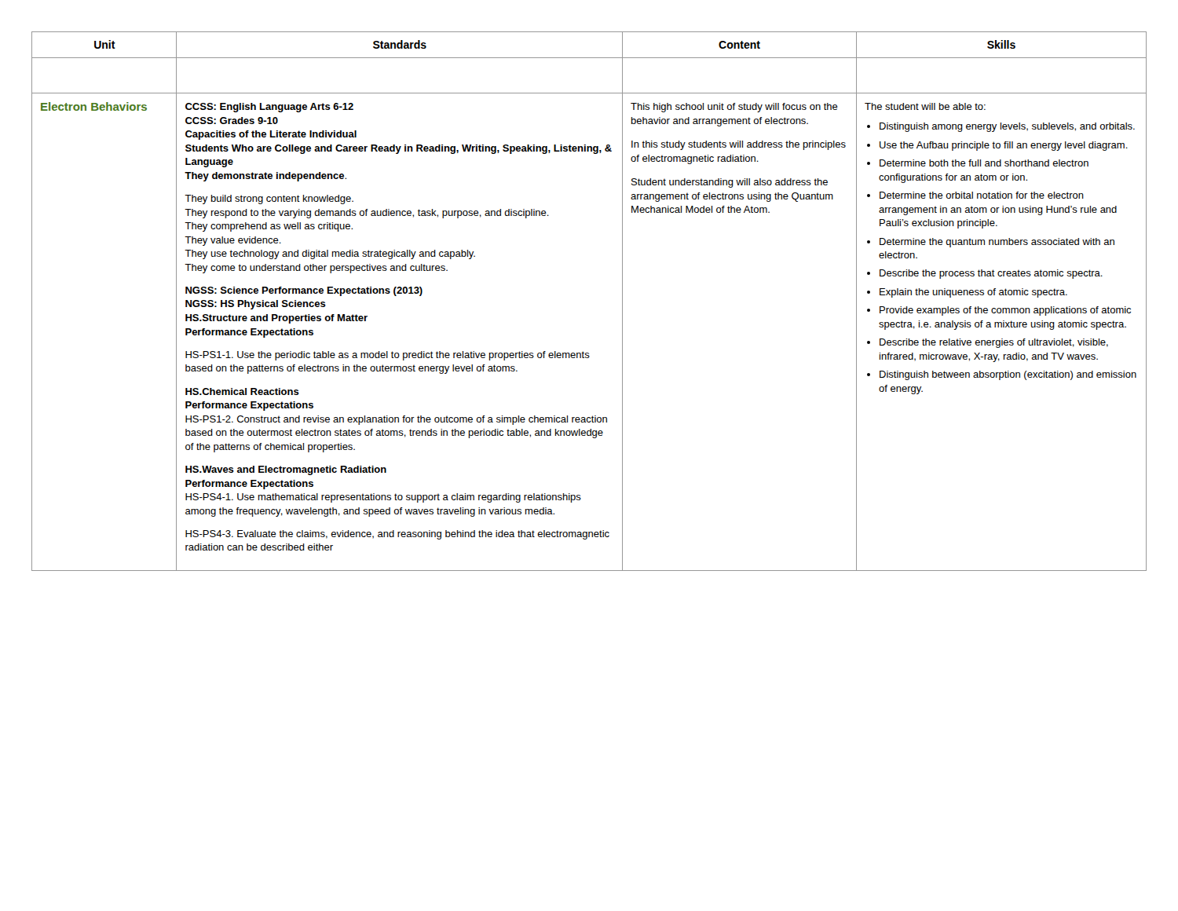| Unit | Standards | Content | Skills |
| --- | --- | --- | --- |
| Electron Behaviors | CCSS: English Language Arts 6-12 CCSS: Grades 9-10 Capacities of the Literate Individual Students Who are College and Career Ready in Reading, Writing, Speaking, Listening, & Language They demonstrate independence . They build strong content knowledge. They respond to the varying demands of audience, task, purpose, and discipline. They comprehend as well as critique. They value evidence. They use technology and digital media strategically and capably. They come to understand other perspectives and cultures. NGSS: Science Performance Expectations (2013) NGSS: HS Physical Sciences HS.Structure and Properties of Matter Performance Expectations HS-PS1-1. Use the periodic table as a model to predict the relative properties of elements based on the patterns of electrons in the outermost energy level of atoms. HS.Chemical Reactions Performance Expectations HS-PS1-2. Construct and revise an explanation for the outcome of a simple chemical reaction based on the outermost electron states of atoms, trends in the periodic table, and knowledge of the patterns of chemical properties. HS.Waves and Electromagnetic Radiation Performance Expectations HS-PS4-1. Use mathematical representations to support a claim regarding relationships among the frequency, wavelength, and speed of waves traveling in various media. HS-PS4-3. Evaluate the claims, evidence, and reasoning behind the idea that electromagnetic radiation can be described either | This high school unit of study will focus on the behavior and arrangement of electrons. In this study students will address the principles of electromagnetic radiation. Student understanding will also address the arrangement of electrons using the Quantum Mechanical Model of the Atom. | The student will be able to: Distinguish among energy levels, sublevels, and orbitals. Use the Aufbau principle to fill an energy level diagram. Determine both the full and shorthand electron configurations for an atom or ion. Determine the orbital notation for the electron arrangement in an atom or ion using Hund’s rule and Pauli’s exclusion principle. Determine the quantum numbers associated with an electron. Describe the process that creates atomic spectra. Explain the uniqueness of atomic spectra. Provide examples of the common applications of atomic spectra, i.e. analysis of a mixture using atomic spectra. Describe the relative energies of ultraviolet, visible, infrared, microwave, X-ray, radio, and TV waves. Distinguish between absorption (excitation) and emission of energy. |